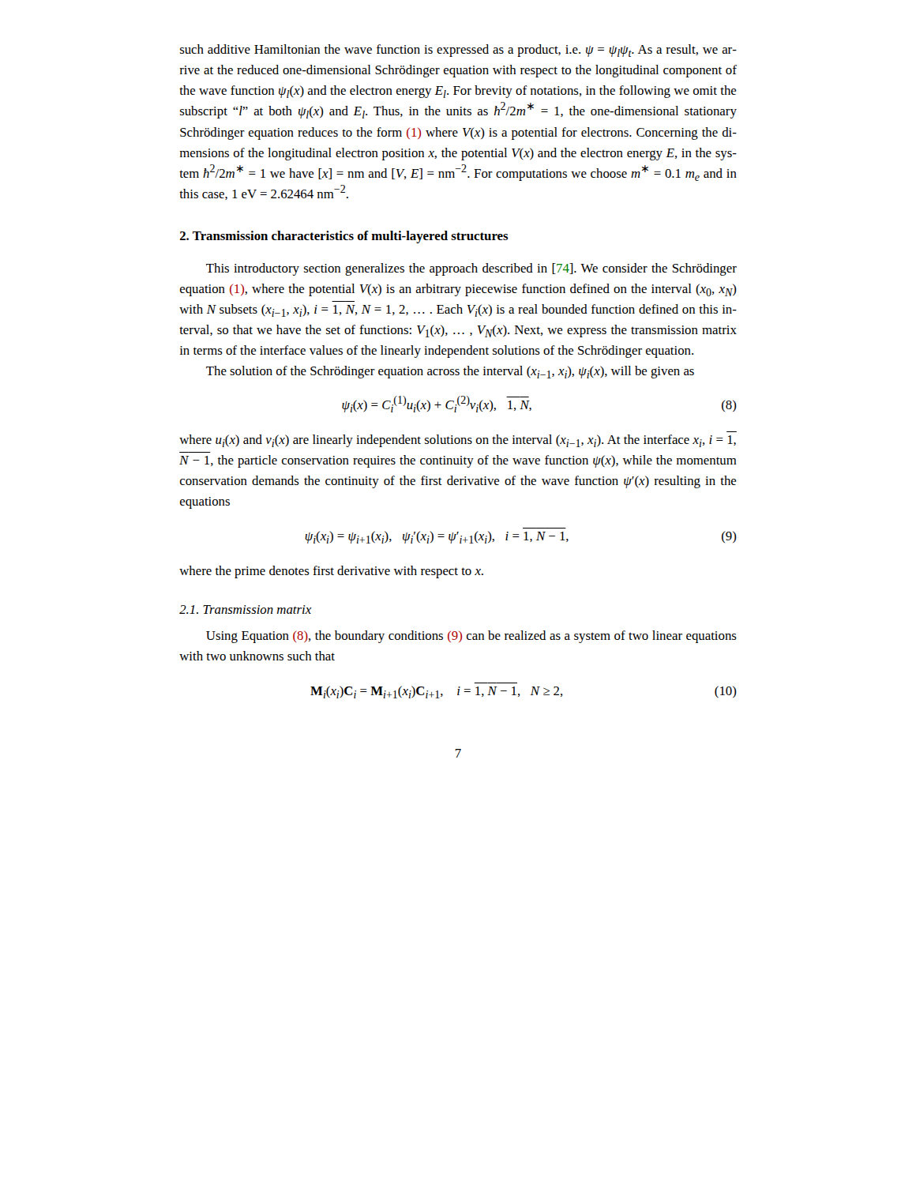such additive Hamiltonian the wave function is expressed as a product, i.e. ψ = ψlψt. As a result, we arrive at the reduced one-dimensional Schrödinger equation with respect to the longitudinal component of the wave function ψl(x) and the electron energy El. For brevity of notations, in the following we omit the subscript “l” at both ψl(x) and El. Thus, in the units as ħ2/2m∗ = 1, the one-dimensional stationary Schrödinger equation reduces to the form (1) where V(x) is a potential for electrons. Concerning the dimensions of the longitudinal electron position x, the potential V(x) and the electron energy E, in the system ħ2/2m∗ = 1 we have [x] = nm and [V, E] = nm−2. For computations we choose m∗ = 0.1 me and in this case, 1 eV = 2.62464 nm−2.
2. Transmission characteristics of multi-layered structures
This introductory section generalizes the approach described in [74]. We consider the Schrödinger equation (1), where the potential V(x) is an arbitrary piecewise function defined on the interval (x0, xN) with N subsets (xi−1, xi), i = 1, N, N = 1, 2, … . Each Vi(x) is a real bounded function defined on this interval, so that we have the set of functions: V1(x), … , VN(x). Next, we express the transmission matrix in terms of the interface values of the linearly independent solutions of the Schrödinger equation.
The solution of the Schrödinger equation across the interval (xi−1, xi), ψi(x), will be given as
ψi(x) = Ci(1)ui(x) + Ci(2)vi(x), 1, N,
(8)
where ui(x) and vi(x) are linearly independent solutions on the interval (xi−1, xi). At the interface xi, i = 1, N − 1, the particle conservation requires the continuity of the wave function ψ(x), while the momentum conservation demands the continuity of the first derivative of the wave function ψ′(x) resulting in the equations
ψi(xi) = ψi+1(xi), ψi′(xi) = ψ′i+1(xi), i = 1, N − 1,
(9)
where the prime denotes first derivative with respect to x.
2.1. Transmission matrix
Using Equation (8), the boundary conditions (9) can be realized as a system of two linear equations with two unknowns such that
Mi(xi)Ci = Mi+1(xi)Ci+1, i = 1, N − 1, N ≥ 2,
(10)
7